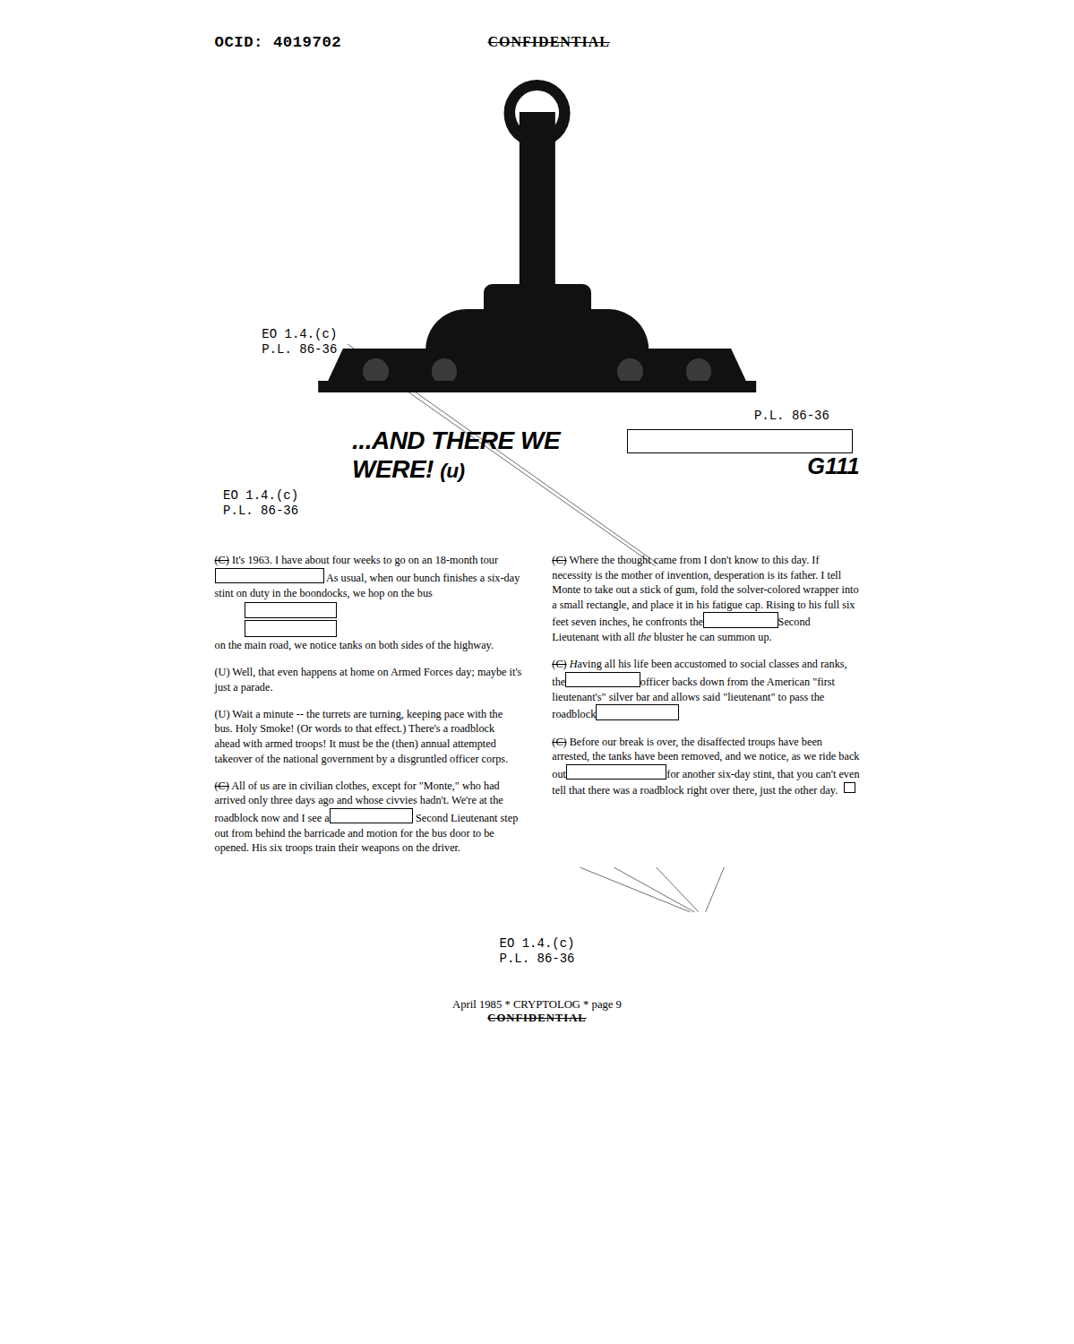OCID: 4019702
CONFIDENTIAL
EO 1.4.(c)
P.L. 86-36
...AND THERE WE WERE! (u)
P.L. 86-36
G111
EO 1.4.(c)
P.L. 86-36
(C) It's 1963. I have about four weeks to go on an 18-month tour As usual, when our bunch finishes a six-day stint on duty in the boondocks, we hop on the bus on the main road, we notice tanks on both sides of the highway.
(U) Well, that even happens at home on Armed Forces day; maybe it's just a parade.
(U) Wait a minute -- the turrets are turning, keeping pace with the bus. Holy Smoke! (Or words to that effect.) There's a roadblock ahead with armed troops! It must be the (then) annual attempted takeover of the national government by a disgruntled officer corps.
(C) All of us are in civilian clothes, except for "Monte," who had arrived only three days ago and whose civvies hadn't. We're at the roadblock now and I see a Second Lieutenant step out from behind the barricade and motion for the bus door to be opened. His six troops train their weapons on the driver.
(C) Where the thought came from I don't know to this day. If necessity is the mother of invention, desperation is its father. I tell Monte to take out a stick of gum, fold the solver-colored wrapper into a small rectangle, and place it in his fatigue cap. Rising to his full six feet seven inches, he confronts the Second Lieutenant with all the bluster he can summon up.
(C) Having all his life been accustomed to social classes and ranks, the officer backs down from the American "first lieutenant's" silver bar and allows said "lieutenant" to pass the roadblock
(C) Before our break is over, the disaffected troups have been arrested, the tanks have been removed, and we notice, as we ride back out for another six-day stint, that you can't even tell that there was a roadblock right over there, just the other day.
EO 1.4.(c)
P.L. 86-36
April 1985 * CRYPTOLOG * page 9
CONFIDENTIAL